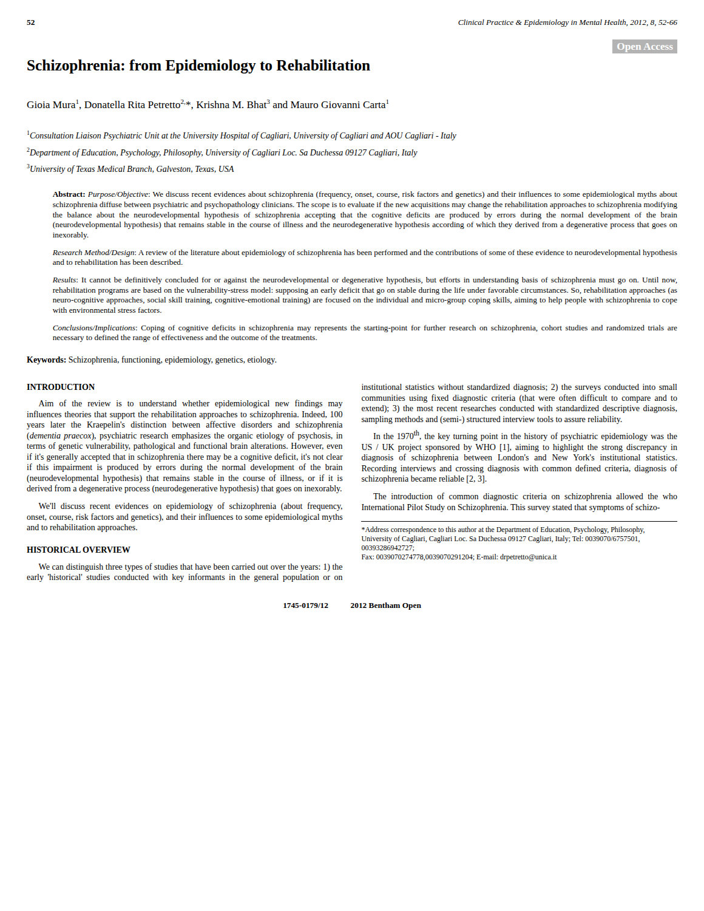52 Clinical Practice & Epidemiology in Mental Health, 2012, 8, 52-66
Open Access
Schizophrenia: from Epidemiology to Rehabilitation
Gioia Mura1, Donatella Rita Petretto2,*, Krishna M. Bhat3 and Mauro Giovanni Carta1
1Consultation Liaison Psychiatric Unit at the University Hospital of Cagliari, University of Cagliari and AOU Cagliari - Italy
2Department of Education, Psychology, Philosophy, University of Cagliari Loc. Sa Duchessa 09127 Cagliari, Italy
3University of Texas Medical Branch, Galveston, Texas, USA
Abstract: Purpose/Objective: We discuss recent evidences about schizophrenia (frequency, onset, course, risk factors and genetics) and their influences to some epidemiological myths about schizophrenia diffuse between psychiatric and psychopathology clinicians. The scope is to evaluate if the new acquisitions may change the rehabilitation approaches to schizophrenia modifying the balance about the neurodevelopmental hypothesis of schizophrenia accepting that the cognitive deficits are produced by errors during the normal development of the brain (neurodevelopmental hypothesis) that remains stable in the course of illness and the neurodegenerative hypothesis according of which they derived from a degenerative process that goes on inexorably.
Research Method/Design: A review of the literature about epidemiology of schizophrenia has been performed and the contributions of some of these evidence to neurodevelopmental hypothesis and to rehabilitation has been described.
Results: It cannot be definitively concluded for or against the neurodevelopmental or degenerative hypothesis, but efforts in understanding basis of schizophrenia must go on. Until now, rehabilitation programs are based on the vulnerability-stress model: supposing an early deficit that go on stable during the life under favorable circumstances. So, rehabilitation approaches (as neuro-cognitive approaches, social skill training, cognitive-emotional training) are focused on the individual and micro-group coping skills, aiming to help people with schizophrenia to cope with environmental stress factors.
Conclusions/Implications: Coping of cognitive deficits in schizophrenia may represents the starting-point for further research on schizophrenia, cohort studies and randomized trials are necessary to defined the range of effectiveness and the outcome of the treatments.
Keywords: Schizophrenia, functioning, epidemiology, genetics, etiology.
INTRODUCTION
Aim of the review is to understand whether epidemiological new findings may influences theories that support the rehabilitation approaches to schizophrenia. Indeed, 100 years later the Kraepelin's distinction between affective disorders and schizophrenia (dementia praecox), psychiatric research emphasizes the organic etiology of psychosis, in terms of genetic vulnerability, pathological and functional brain alterations. However, even if it's generally accepted that in schizophrenia there may be a cognitive deficit, it's not clear if this impairment is produced by errors during the normal development of the brain (neurodevelopmental hypothesis) that remains stable in the course of illness, or if it is derived from a degenerative process (neurodegenerative hypothesis) that goes on inexorably.
We'll discuss recent evidences on epidemiology of schizophrenia (about frequency, onset, course, risk factors and genetics), and their influences to some epidemiological myths and to rehabilitation approaches.
HISTORICAL OVERVIEW
We can distinguish three types of studies that have been carried out over the years: 1) the early 'historical' studies conducted with key informants in the general population or on institutional statistics without standardized diagnosis; 2) the surveys conducted into small communities using fixed diagnostic criteria (that were often difficult to compare and to extend); 3) the most recent researches conducted with standardized descriptive diagnosis, sampling methods and (semi-) structured interview tools to assure reliability.
In the 1970th, the key turning point in the history of psychiatric epidemiology was the US / UK project sponsored by WHO [1], aiming to highlight the strong discrepancy in diagnosis of schizophrenia between London's and New York's institutional statistics. Recording interviews and crossing diagnosis with common defined criteria, diagnosis of schizophrenia became reliable [2, 3].
The introduction of common diagnostic criteria on schizophrenia allowed the who International Pilot Study on Schizophrenia. This survey stated that symptoms of schizo-
*Address correspondence to this author at the Department of Education, Psychology, Philosophy, University of Cagliari, Cagliari Loc. Sa Duchessa 09127 Cagliari, Italy; Tel: 0039070/6757501, 00393286942727;
Fax: 0039070274778,0039070291204; E-mail: drpetretto@unica.it
1745-0179/12 2012 Bentham Open